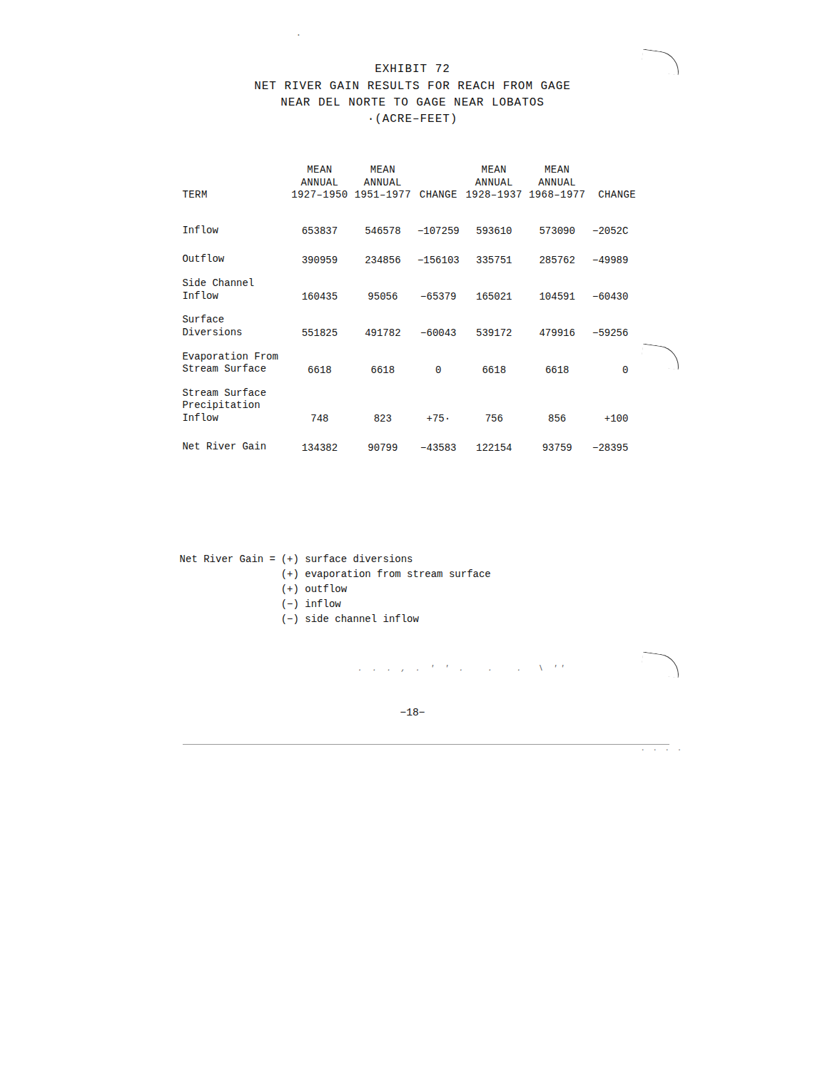.
EXHIBIT 72 NET RIVER GAIN RESULTS FOR REACH FROM GAGE NEAR DEL NORTE TO GAGE NEAR LOBATOS ·(ACRE–FEET)
| TERM | MEAN ANNUAL 1927–1950 | MEAN ANNUAL 1951–1977 | CHANGE | MEAN ANNUAL 1928–1937 | MEAN ANNUAL 1968–1977 | CHANGE |
| --- | --- | --- | --- | --- | --- | --- |
| Inflow | 653837 | 546578 | −107259 | 593610 | 573090 | −2052C |
| Outflow | 390959 | 234856 | −156103 | 335751 | 285762 | −49989 |
| Side Channel Inflow | 160435 | 95056 | −65379 | 165021 | 104591 | −60430 |
| Surface Diversions | 551825 | 491782 | −60043 | 539172 | 479916 | −59256 |
| Evaporation From Stream Surface | 6618 | 6618 | 0 | 6618 | 6618 | 0 |
| Stream Surface Precipitation Inflow | 748 | 823 | +75· | 756 | 856 | +100 |
| Net River Gain | 134382 | 90799 | −43583 | 122154 | 93759 | −28395 |
Net River Gain =
(+) surface diversions
(+) evaporation from stream surface
(+) outflow
(−) inflow
(−) side channel inflow
. . . , . ' ' . . . \ ''
−18−
. . . .